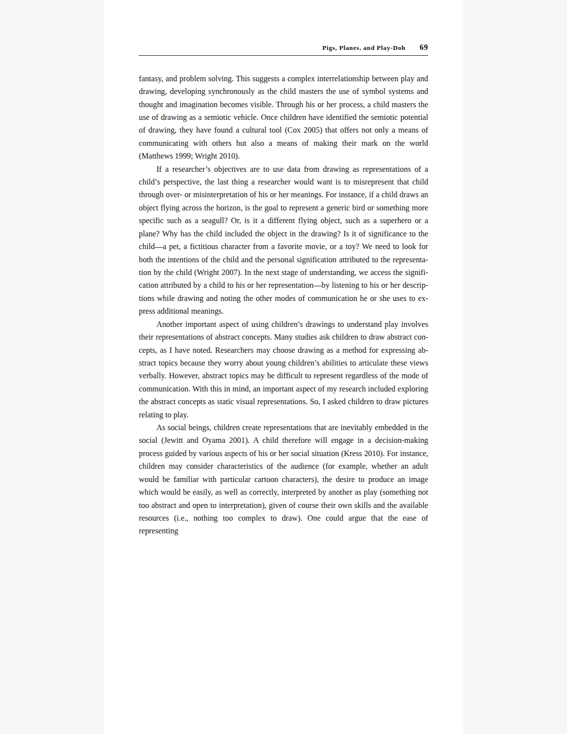Pigs, Planes, and Play-Doh 69
fantasy, and problem solving. This suggests a complex interrelationship between play and drawing, developing synchronously as the child masters the use of symbol systems and thought and imagination becomes visible. Through his or her process, a child masters the use of drawing as a semiotic vehicle. Once children have identified the semiotic potential of drawing, they have found a cultural tool (Cox 2005) that offers not only a means of communicating with others but also a means of making their mark on the world (Matthews 1999; Wright 2010).
If a researcher’s objectives are to use data from drawing as representations of a child’s perspective, the last thing a researcher would want is to misrepresent that child through over- or misinterpretation of his or her meanings. For instance, if a child draws an object flying across the horizon, is the goal to represent a generic bird or something more specific such as a seagull? Or, is it a different flying object, such as a superhero or a plane? Why has the child included the object in the drawing? Is it of significance to the child—a pet, a fictitious character from a favorite movie, or a toy? We need to look for both the intentions of the child and the personal signification attributed to the representation by the child (Wright 2007). In the next stage of understanding, we access the signification attributed by a child to his or her representation—by listening to his or her descriptions while drawing and noting the other modes of communication he or she uses to express additional meanings.
Another important aspect of using children’s drawings to understand play involves their representations of abstract concepts. Many studies ask children to draw abstract concepts, as I have noted. Researchers may choose drawing as a method for expressing abstract topics because they worry about young children’s abilities to articulate these views verbally. However, abstract topics may be difficult to represent regardless of the mode of communication. With this in mind, an important aspect of my research included exploring the abstract concepts as static visual representations. So, I asked children to draw pictures relating to play.
As social beings, children create representations that are inevitably embedded in the social (Jewitt and Oyama 2001). A child therefore will engage in a decision-making process guided by various aspects of his or her social situation (Kress 2010). For instance, children may consider characteristics of the audience (for example, whether an adult would be familiar with particular cartoon characters), the desire to produce an image which would be easily, as well as correctly, interpreted by another as play (something not too abstract and open to interpretation), given of course their own skills and the available resources (i.e., nothing too complex to draw). One could argue that the ease of representing